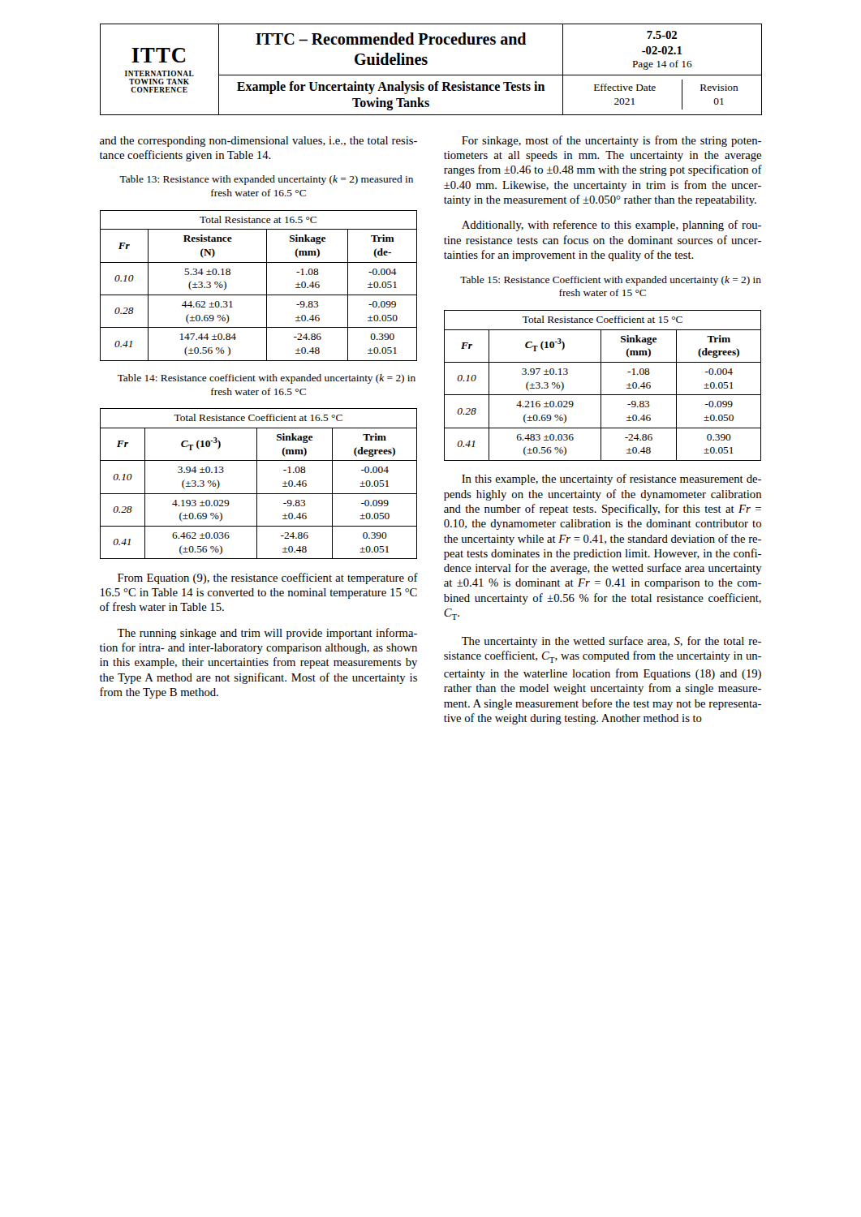| ITTC INTERNATIONAL TOWING TANK CONFERENCE | ITTC – Recommended Procedures and Guidelines | 7.5-02 -02-02.1 Page 14 of 16 |
| Example for Uncertainty Analysis of Resistance Tests in Towing Tanks | / Effective Date 2021 / Revision 01 / |
and the corresponding non-dimensional values, i.e., the total resistance coefficients given in Table 14.
Table 13: Resistance with expanded uncertainty (k = 2) measured in fresh water of 16.5 °C
| Total Resistance at 16.5 °C |
| --- |
| Fr | Resistance (N) | Sinkage (mm) | Trim (de- |
| 0.10 | 5.34 ±0.18 (±3.3 %) | -1.08 ±0.46 | -0.004 ±0.051 |
| 0.28 | 44.62 ±0.31 (±0.69 %) | -9.83 ±0.46 | -0.099 ±0.050 |
| 0.41 | 147.44 ±0.84 (±0.56 % ) | -24.86 ±0.48 | 0.390 ±0.051 |
Table 14: Resistance coefficient with expanded uncertainty (k = 2) in fresh water of 16.5 °C
| Total Resistance Coefficient at 16.5 °C |
| --- |
| Fr | C T (10 -3 ) | Sinkage (mm) | Trim (degrees) |
| 0.10 | 3.94 ±0.13 (±3.3 %) | -1.08 ±0.46 | -0.004 ±0.051 |
| 0.28 | 4.193 ±0.029 (±0.69 %) | -9.83 ±0.46 | -0.099 ±0.050 |
| 0.41 | 6.462 ±0.036 (±0.56 %) | -24.86 ±0.48 | 0.390 ±0.051 |
From Equation (9), the resistance coefficient at temperature of 16.5 °C in Table 14 is converted to the nominal temperature 15 °C of fresh water in Table 15.
The running sinkage and trim will provide important information for intra- and inter-laboratory comparison although, as shown in this example, their uncertainties from repeat measurements by the Type A method are not significant. Most of the uncertainty is from the Type B method.
For sinkage, most of the uncertainty is from the string potentiometers at all speeds in mm. The uncertainty in the average ranges from ±0.46 to ±0.48 mm with the string pot specification of ±0.40 mm. Likewise, the uncertainty in trim is from the uncertainty in the measurement of ±0.050° rather than the repeatability.
Additionally, with reference to this example, planning of routine resistance tests can focus on the dominant sources of uncertainties for an improvement in the quality of the test.
Table 15: Resistance Coefficient with expanded uncertainty (k = 2) in fresh water of 15 °C
| Total Resistance Coefficient at 15 °C |
| --- |
| Fr | C T (10 -3 ) | Sinkage (mm) | Trim (degrees) |
| 0.10 | 3.97 ±0.13 (±3.3 %) | -1.08 ±0.46 | -0.004 ±0.051 |
| 0.28 | 4.216 ±0.029 (±0.69 %) | -9.83 ±0.46 | -0.099 ±0.050 |
| 0.41 | 6.483 ±0.036 (±0.56 %) | -24.86 ±0.48 | 0.390 ±0.051 |
In this example, the uncertainty of resistance measurement depends highly on the uncertainty of the dynamometer calibration and the number of repeat tests. Specifically, for this test at Fr = 0.10, the dynamometer calibration is the dominant contributor to the uncertainty while at Fr = 0.41, the standard deviation of the repeat tests dominates in the prediction limit. However, in the confidence interval for the average, the wetted surface area uncertainty at ±0.41 % is dominant at Fr = 0.41 in comparison to the combined uncertainty of ±0.56 % for the total resistance coefficient, CT.
The uncertainty in the wetted surface area, S, for the total resistance coefficient, CT, was computed from the uncertainty in uncertainty in the waterline location from Equations (18) and (19) rather than the model weight uncertainty from a single measurement. A single measurement before the test may not be representative of the weight during testing. Another method is to